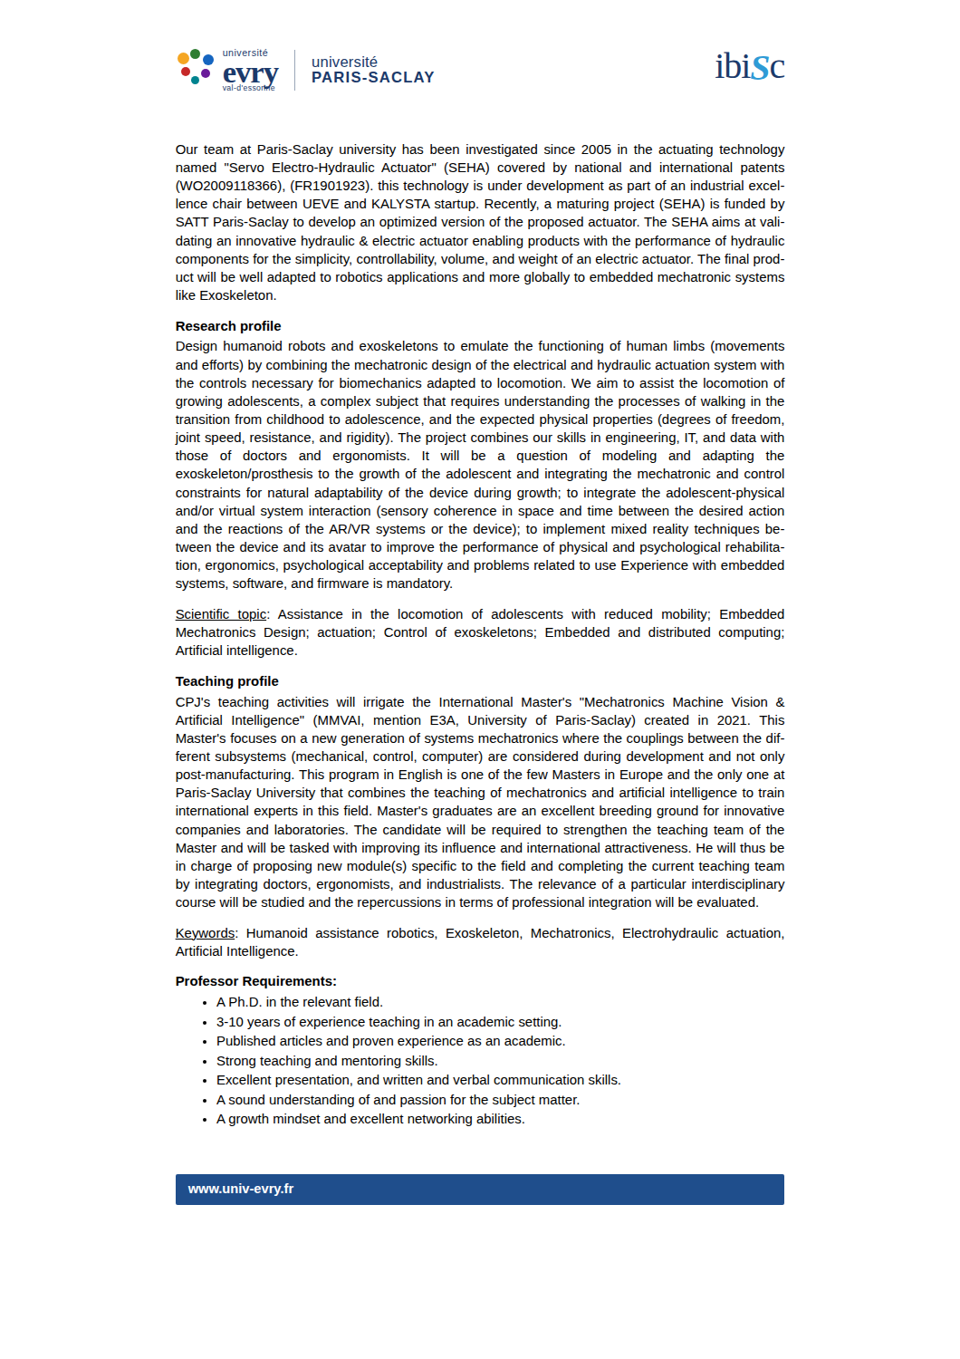université evry val-d'essonne
université
PARIS-SACLAY
ibiSc
Our team at Paris-Saclay university has been investigated since 2005 in the actuating technology named "Servo Electro-Hydraulic Actuator" (SEHA) covered by national and international patents (WO2009118366), (FR1901923). this technology is under development as part of an industrial excellence chair between UEVE and KALYSTA startup. Recently, a maturing project (SEHA) is funded by SATT Paris-Saclay to develop an optimized version of the proposed actuator. The SEHA aims at validating an innovative hydraulic & electric actuator enabling products with the performance of hydraulic components for the simplicity, controllability, volume, and weight of an electric actuator. The final product will be well adapted to robotics applications and more globally to embedded mechatronic systems like Exoskeleton.
Research profile
Design humanoid robots and exoskeletons to emulate the functioning of human limbs (movements and efforts) by combining the mechatronic design of the electrical and hydraulic actuation system with the controls necessary for biomechanics adapted to locomotion. We aim to assist the locomotion of growing adolescents, a complex subject that requires understanding the processes of walking in the transition from childhood to adolescence, and the expected physical properties (degrees of freedom, joint speed, resistance, and rigidity). The project combines our skills in engineering, IT, and data with those of doctors and ergonomists. It will be a question of modeling and adapting the exoskeleton/prosthesis to the growth of the adolescent and integrating the mechatronic and control constraints for natural adaptability of the device during growth; to integrate the adolescent-physical and/or virtual system interaction (sensory coherence in space and time between the desired action and the reactions of the AR/VR systems or the device); to implement mixed reality techniques between the device and its avatar to improve the performance of physical and psychological rehabilitation, ergonomics, psychological acceptability and problems related to use Experience with embedded systems, software, and firmware is mandatory.
Scientific topic: Assistance in the locomotion of adolescents with reduced mobility; Embedded Mechatronics Design; actuation; Control of exoskeletons; Embedded and distributed computing; Artificial intelligence.
Teaching profile
CPJ's teaching activities will irrigate the International Master's "Mechatronics Machine Vision & Artificial Intelligence" (MMVAI, mention E3A, University of Paris-Saclay) created in 2021. This Master's focuses on a new generation of systems mechatronics where the couplings between the different subsystems (mechanical, control, computer) are considered during development and not only post-manufacturing. This program in English is one of the few Masters in Europe and the only one at Paris-Saclay University that combines the teaching of mechatronics and artificial intelligence to train international experts in this field. Master's graduates are an excellent breeding ground for innovative companies and laboratories. The candidate will be required to strengthen the teaching team of the Master and will be tasked with improving its influence and international attractiveness. He will thus be in charge of proposing new module(s) specific to the field and completing the current teaching team by integrating doctors, ergonomists, and industrialists. The relevance of a particular interdisciplinary course will be studied and the repercussions in terms of professional integration will be evaluated.
Keywords: Humanoid assistance robotics, Exoskeleton, Mechatronics, Electrohydraulic actuation, Artificial Intelligence.
Professor Requirements:
A Ph.D. in the relevant field.
3-10 years of experience teaching in an academic setting.
Published articles and proven experience as an academic.
Strong teaching and mentoring skills.
Excellent presentation, and written and verbal communication skills.
A sound understanding of and passion for the subject matter.
A growth mindset and excellent networking abilities.
www.univ-evry.fr